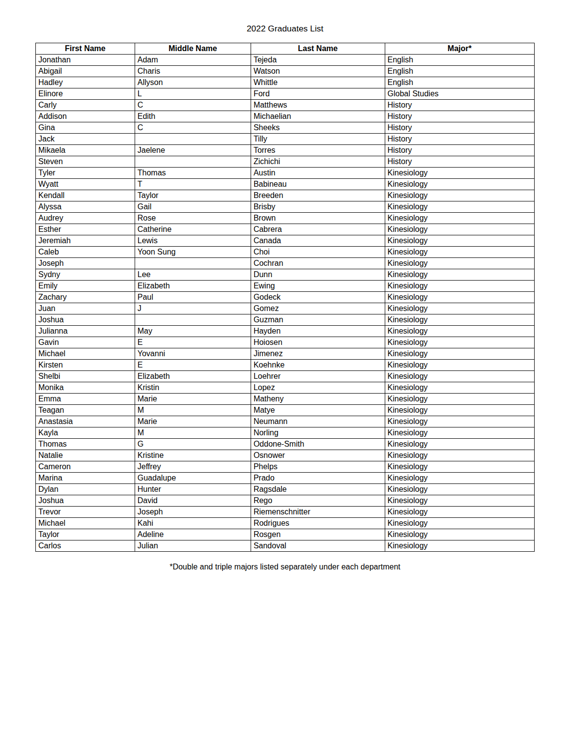2022 Graduates List
| First Name | Middle Name | Last Name | Major* |
| --- | --- | --- | --- |
| Jonathan | Adam | Tejeda | English |
| Abigail | Charis | Watson | English |
| Hadley | Allyson | Whittle | English |
| Elinore | L | Ford | Global Studies |
| Carly | C | Matthews | History |
| Addison | Edith | Michaelian | History |
| Gina | C | Sheeks | History |
| Jack | | Tilly | History |
| Mikaela | Jaelene | Torres | History |
| Steven | | Zichichi | History |
| Tyler | Thomas | Austin | Kinesiology |
| Wyatt | T | Babineau | Kinesiology |
| Kendall | Taylor | Breeden | Kinesiology |
| Alyssa | Gail | Brisby | Kinesiology |
| Audrey | Rose | Brown | Kinesiology |
| Esther | Catherine | Cabrera | Kinesiology |
| Jeremiah | Lewis | Canada | Kinesiology |
| Caleb | Yoon Sung | Choi | Kinesiology |
| Joseph | | Cochran | Kinesiology |
| Sydny | Lee | Dunn | Kinesiology |
| Emily | Elizabeth | Ewing | Kinesiology |
| Zachary | Paul | Godeck | Kinesiology |
| Juan | J | Gomez | Kinesiology |
| Joshua | | Guzman | Kinesiology |
| Julianna | May | Hayden | Kinesiology |
| Gavin | E | Hoiosen | Kinesiology |
| Michael | Yovanni | Jimenez | Kinesiology |
| Kirsten | E | Koehnke | Kinesiology |
| Shelbi | Elizabeth | Loehrer | Kinesiology |
| Monika | Kristin | Lopez | Kinesiology |
| Emma | Marie | Matheny | Kinesiology |
| Teagan | M | Matye | Kinesiology |
| Anastasia | Marie | Neumann | Kinesiology |
| Kayla | M | Norling | Kinesiology |
| Thomas | G | Oddone-Smith | Kinesiology |
| Natalie | Kristine | Osnower | Kinesiology |
| Cameron | Jeffrey | Phelps | Kinesiology |
| Marina | Guadalupe | Prado | Kinesiology |
| Dylan | Hunter | Ragsdale | Kinesiology |
| Joshua | David | Rego | Kinesiology |
| Trevor | Joseph | Riemenschnitter | Kinesiology |
| Michael | Kahi | Rodrigues | Kinesiology |
| Taylor | Adeline | Rosgen | Kinesiology |
| Carlos | Julian | Sandoval | Kinesiology |
*Double and triple majors listed separately under each department